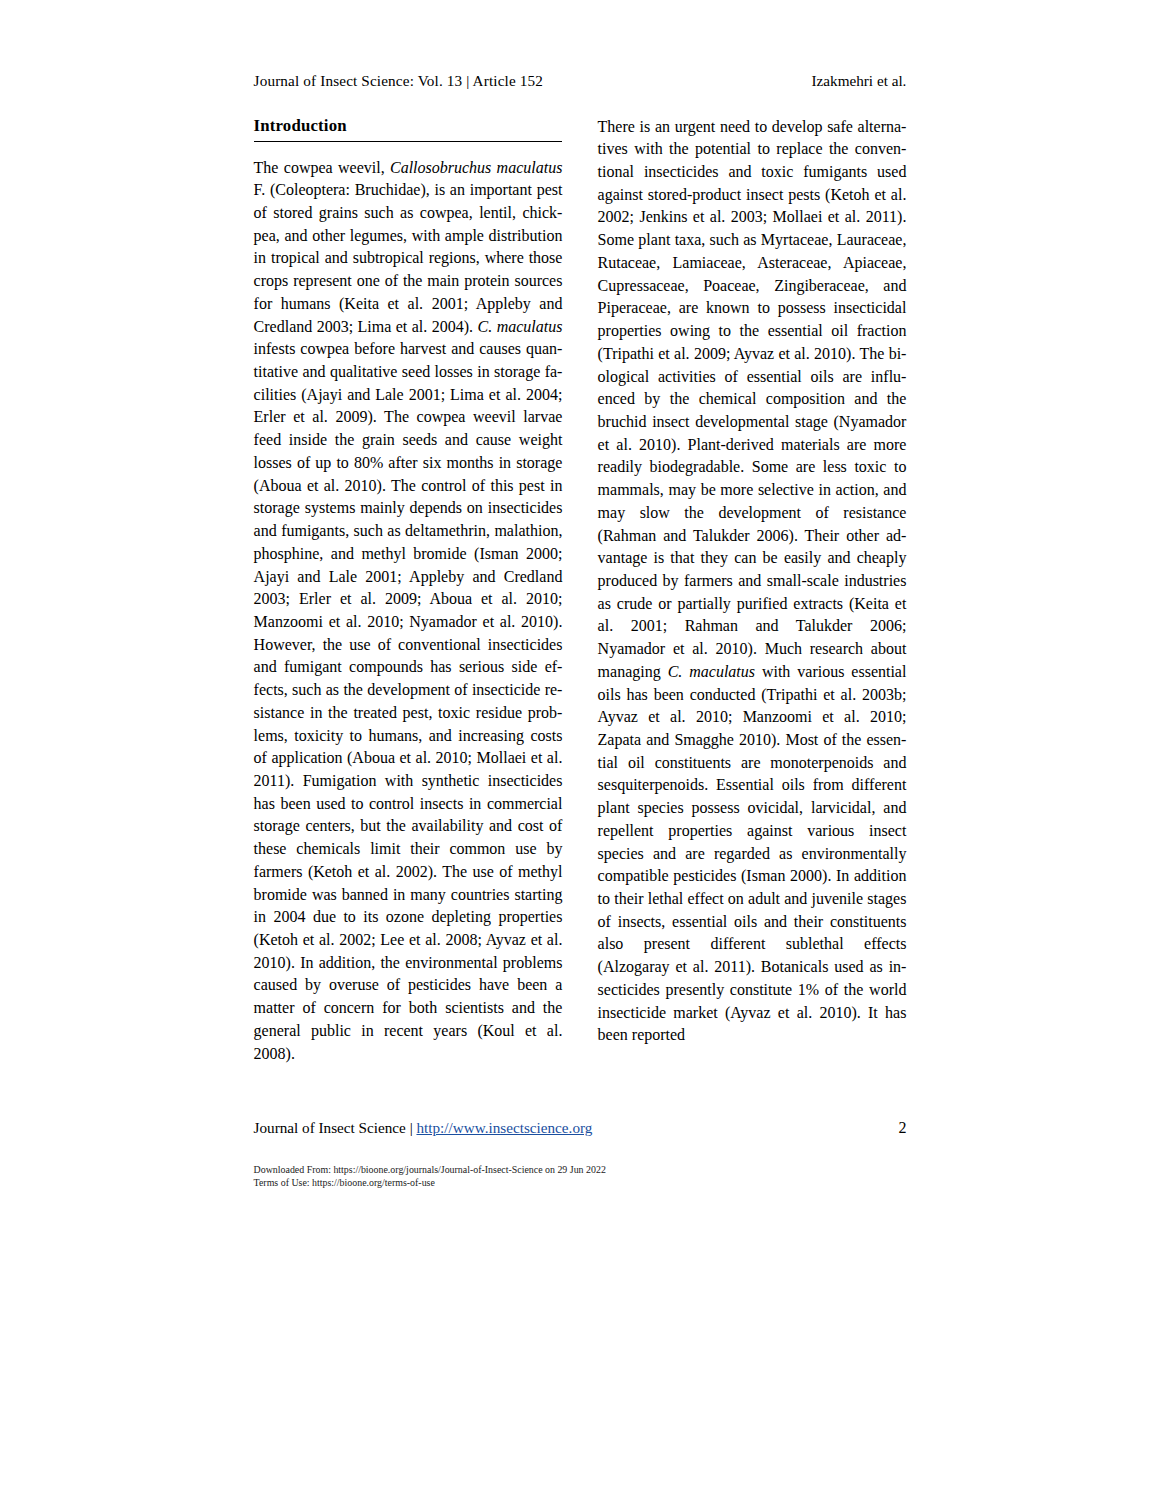Journal of Insect Science: Vol. 13 | Article 152 Izakmehri et al.
Introduction
The cowpea weevil, Callosobruchus maculatus F. (Coleoptera: Bruchidae), is an important pest of stored grains such as cowpea, lentil, chickpea, and other legumes, with ample distribution in tropical and subtropical regions, where those crops represent one of the main protein sources for humans (Keita et al. 2001; Appleby and Credland 2003; Lima et al. 2004). C. maculatus infests cowpea before harvest and causes quantitative and qualitative seed losses in storage facilities (Ajayi and Lale 2001; Lima et al. 2004; Erler et al. 2009). The cowpea weevil larvae feed inside the grain seeds and cause weight losses of up to 80% after six months in storage (Aboua et al. 2010). The control of this pest in storage systems mainly depends on insecticides and fumigants, such as deltamethrin, malathion, phosphine, and methyl bromide (Isman 2000; Ajayi and Lale 2001; Appleby and Credland 2003; Erler et al. 2009; Aboua et al. 2010; Manzoomi et al. 2010; Nyamador et al. 2010). However, the use of conventional insecticides and fumigant compounds has serious side effects, such as the development of insecticide resistance in the treated pest, toxic residue problems, toxicity to humans, and increasing costs of application (Aboua et al. 2010; Mollaei et al. 2011). Fumigation with synthetic insecticides has been used to control insects in commercial storage centers, but the availability and cost of these chemicals limit their common use by farmers (Ketoh et al. 2002). The use of methyl bromide was banned in many countries starting in 2004 due to its ozone depleting properties (Ketoh et al. 2002; Lee et al. 2008; Ayvaz et al. 2010). In addition, the environmental problems caused by overuse of pesticides have been a matter of concern for both scientists and the general public in recent years (Koul et al. 2008).
There is an urgent need to develop safe alternatives with the potential to replace the conventional insecticides and toxic fumigants used against stored-product insect pests (Ketoh et al. 2002; Jenkins et al. 2003; Mollaei et al. 2011). Some plant taxa, such as Myrtaceae, Lauraceae, Rutaceae, Lamiaceae, Asteraceae, Apiaceae, Cupressaceae, Poaceae, Zingiberaceae, and Piperaceae, are known to possess insecticidal properties owing to the essential oil fraction (Tripathi et al. 2009; Ayvaz et al. 2010). The biological activities of essential oils are influenced by the chemical composition and the bruchid insect developmental stage (Nyamador et al. 2010). Plant-derived materials are more readily biodegradable. Some are less toxic to mammals, may be more selective in action, and may slow the development of resistance (Rahman and Talukder 2006). Their other advantage is that they can be easily and cheaply produced by farmers and small-scale industries as crude or partially purified extracts (Keita et al. 2001; Rahman and Talukder 2006; Nyamador et al. 2010). Much research about managing C. maculatus with various essential oils has been conducted (Tripathi et al. 2003b; Ayvaz et al. 2010; Manzoomi et al. 2010; Zapata and Smagghe 2010). Most of the essential oil constituents are monoterpenoids and sesquiterpenoids. Essential oils from different plant species possess ovicidal, larvicidal, and repellent properties against various insect species and are regarded as environmentally compatible pesticides (Isman 2000). In addition to their lethal effect on adult and juvenile stages of insects, essential oils and their constituents also present different sublethal effects (Alzogaray et al. 2011). Botanicals used as insecticides presently constitute 1% of the world insecticide market (Ayvaz et al. 2010). It has been reported
Journal of Insect Science | http://www.insectscience.org 2
Downloaded From: https://bioone.org/journals/Journal-of-Insect-Science on 29 Jun 2022
Terms of Use: https://bioone.org/terms-of-use